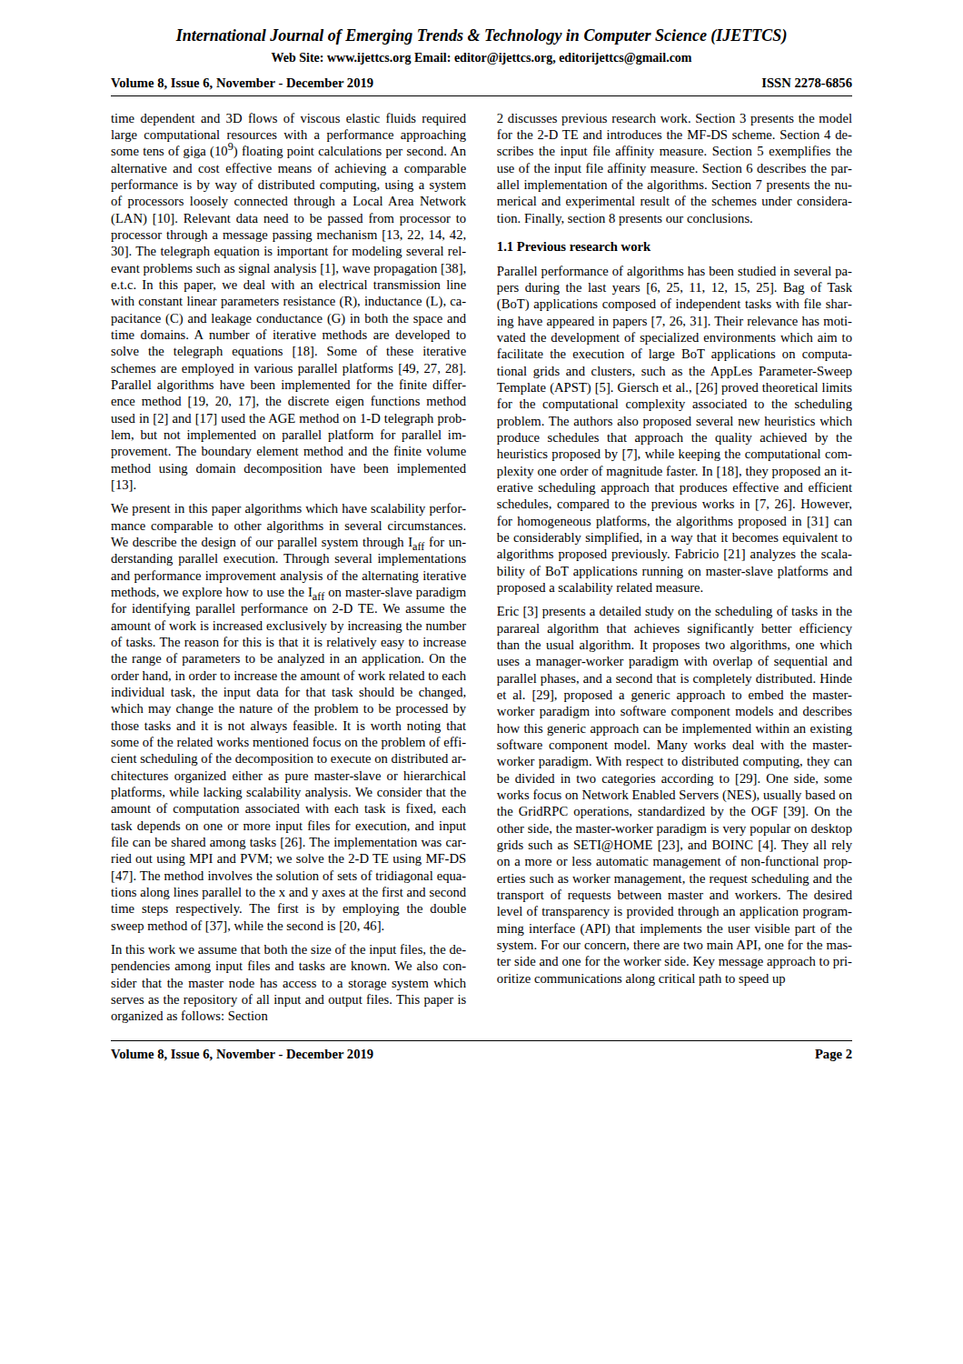International Journal of Emerging Trends & Technology in Computer Science (IJETTCS)
Web Site: www.ijettcs.org Email: editor@ijettcs.org, editorijettcs@gmail.com
Volume 8, Issue 6, November - December 2019 ISSN 2278-6856
time dependent and 3D flows of viscous elastic fluids required large computational resources with a performance approaching some tens of giga (109) floating point calculations per second. An alternative and cost effective means of achieving a comparable performance is by way of distributed computing, using a system of processors loosely connected through a Local Area Network (LAN) [10]. Relevant data need to be passed from processor to processor through a message passing mechanism [13, 22, 14, 42, 30]. The telegraph equation is important for modeling several relevant problems such as signal analysis [1], wave propagation [38], e.t.c. In this paper, we deal with an electrical transmission line with constant linear parameters resistance (R), inductance (L), capacitance (C) and leakage conductance (G) in both the space and time domains. A number of iterative methods are developed to solve the telegraph equations [18]. Some of these iterative schemes are employed in various parallel platforms [49, 27, 28]. Parallel algorithms have been implemented for the finite difference method [19, 20, 17], the discrete eigen functions method used in [2] and [17] used the AGE method on 1-D telegraph problem, but not implemented on parallel platform for parallel improvement. The boundary element method and the finite volume method using domain decomposition have been implemented [13].
We present in this paper algorithms which have scalability performance comparable to other algorithms in several circumstances. We describe the design of our parallel system through Iaff for understanding parallel execution. Through several implementations and performance improvement analysis of the alternating iterative methods, we explore how to use the Iaff on master-slave paradigm for identifying parallel performance on 2-D TE. We assume the amount of work is increased exclusively by increasing the number of tasks. The reason for this is that it is relatively easy to increase the range of parameters to be analyzed in an application. On the order hand, in order to increase the amount of work related to each individual task, the input data for that task should be changed, which may change the nature of the problem to be processed by those tasks and it is not always feasible. It is worth noting that some of the related works mentioned focus on the problem of efficient scheduling of the decomposition to execute on distributed architectures organized either as pure master-slave or hierarchical platforms, while lacking scalability analysis. We consider that the amount of computation associated with each task is fixed, each task depends on one or more input files for execution, and input file can be shared among tasks [26]. The implementation was carried out using MPI and PVM; we solve the 2-D TE using MF-DS [47]. The method involves the solution of sets of tridiagonal equations along lines parallel to the x and y axes at the first and second time steps respectively. The first is by employing the double sweep method of [37], while the second is [20, 46].
In this work we assume that both the size of the input files, the dependencies among input files and tasks are known. We also consider that the master node has access to a storage system which serves as the repository of all input and output files. This paper is organized as follows: Section
2 discusses previous research work. Section 3 presents the model for the 2-D TE and introduces the MF-DS scheme. Section 4 describes the input file affinity measure. Section 5 exemplifies the use of the input file affinity measure. Section 6 describes the parallel implementation of the algorithms. Section 7 presents the numerical and experimental result of the schemes under consideration. Finally, section 8 presents our conclusions.
1.1 Previous research work
Parallel performance of algorithms has been studied in several papers during the last years [6, 25, 11, 12, 15, 25]. Bag of Task (BoT) applications composed of independent tasks with file sharing have appeared in papers [7, 26, 31]. Their relevance has motivated the development of specialized environments which aim to facilitate the execution of large BoT applications on computational grids and clusters, such as the AppLes Parameter-Sweep Template (APST) [5]. Giersch et al., [26] proved theoretical limits for the computational complexity associated to the scheduling problem. The authors also proposed several new heuristics which produce schedules that approach the quality achieved by the heuristics proposed by [7], while keeping the computational complexity one order of magnitude faster. In [18], they proposed an iterative scheduling approach that produces effective and efficient schedules, compared to the previous works in [7, 26]. However, for homogeneous platforms, the algorithms proposed in [31] can be considerably simplified, in a way that it becomes equivalent to algorithms proposed previously. Fabricio [21] analyzes the scalability of BoT applications running on master-slave platforms and proposed a scalability related measure.
Eric [3] presents a detailed study on the scheduling of tasks in the parareal algorithm that achieves significantly better efficiency than the usual algorithm. It proposes two algorithms, one which uses a manager-worker paradigm with overlap of sequential and parallel phases, and a second that is completely distributed. Hinde et al. [29], proposed a generic approach to embed the master-worker paradigm into software component models and describes how this generic approach can be implemented within an existing software component model. Many works deal with the master-worker paradigm. With respect to distributed computing, they can be divided in two categories according to [29]. One side, some works focus on Network Enabled Servers (NES), usually based on the GridRPC operations, standardized by the OGF [39]. On the other side, the master-worker paradigm is very popular on desktop grids such as SETI@HOME [23], and BOINC [4]. They all rely on a more or less automatic management of non-functional properties such as worker management, the request scheduling and the transport of requests between master and workers. The desired level of transparency is provided through an application programming interface (API) that implements the user visible part of the system. For our concern, there are two main API, one for the master side and one for the worker side. Key message approach to prioritize communications along critical path to speed up
Volume 8, Issue 6, November - December 2019 Page 2